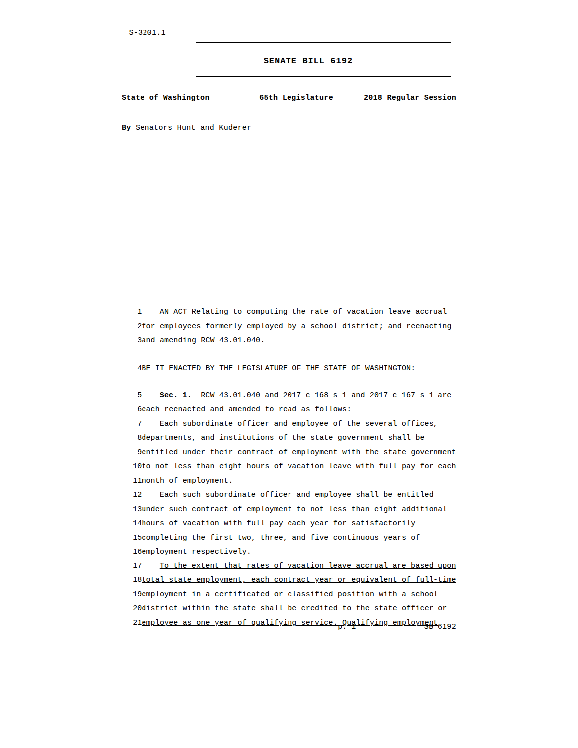S-3201.1
SENATE BILL 6192
State of Washington 65th Legislature 2018 Regular Session
By Senators Hunt and Kuderer
| 1 | AN ACT Relating to computing the rate of vacation leave accrual |
| 2 | for employees formerly employed by a school district; and reenacting |
| 3 | and amending RCW 43.01.040. |
| 4 | BE IT ENACTED BY THE LEGISLATURE OF THE STATE OF WASHINGTON: |
| 5 | Sec. 1. RCW 43.01.040 and 2017 c 168 s 1 and 2017 c 167 s 1 are |
| 6 | each reenacted and amended to read as follows: |
| 7 | Each subordinate officer and employee of the several offices, |
| 8 | departments, and institutions of the state government shall be |
| 9 | entitled under their contract of employment with the state government |
| 10 | to not less than eight hours of vacation leave with full pay for each |
| 11 | month of employment. |
| 12 | Each such subordinate officer and employee shall be entitled |
| 13 | under such contract of employment to not less than eight additional |
| 14 | hours of vacation with full pay each year for satisfactorily |
| 15 | completing the first two, three, and five continuous years of |
| 16 | employment respectively. |
| 17 | To the extent that rates of vacation leave accrual are based upon |
| 18 | total state employment, each contract year or equivalent of full-time |
| 19 | employment in a certificated or classified position with a school |
| 20 | district within the state shall be credited to the state officer or |
| 21 | employee as one year of qualifying service. Qualifying employment |
p. 1 SB 6192